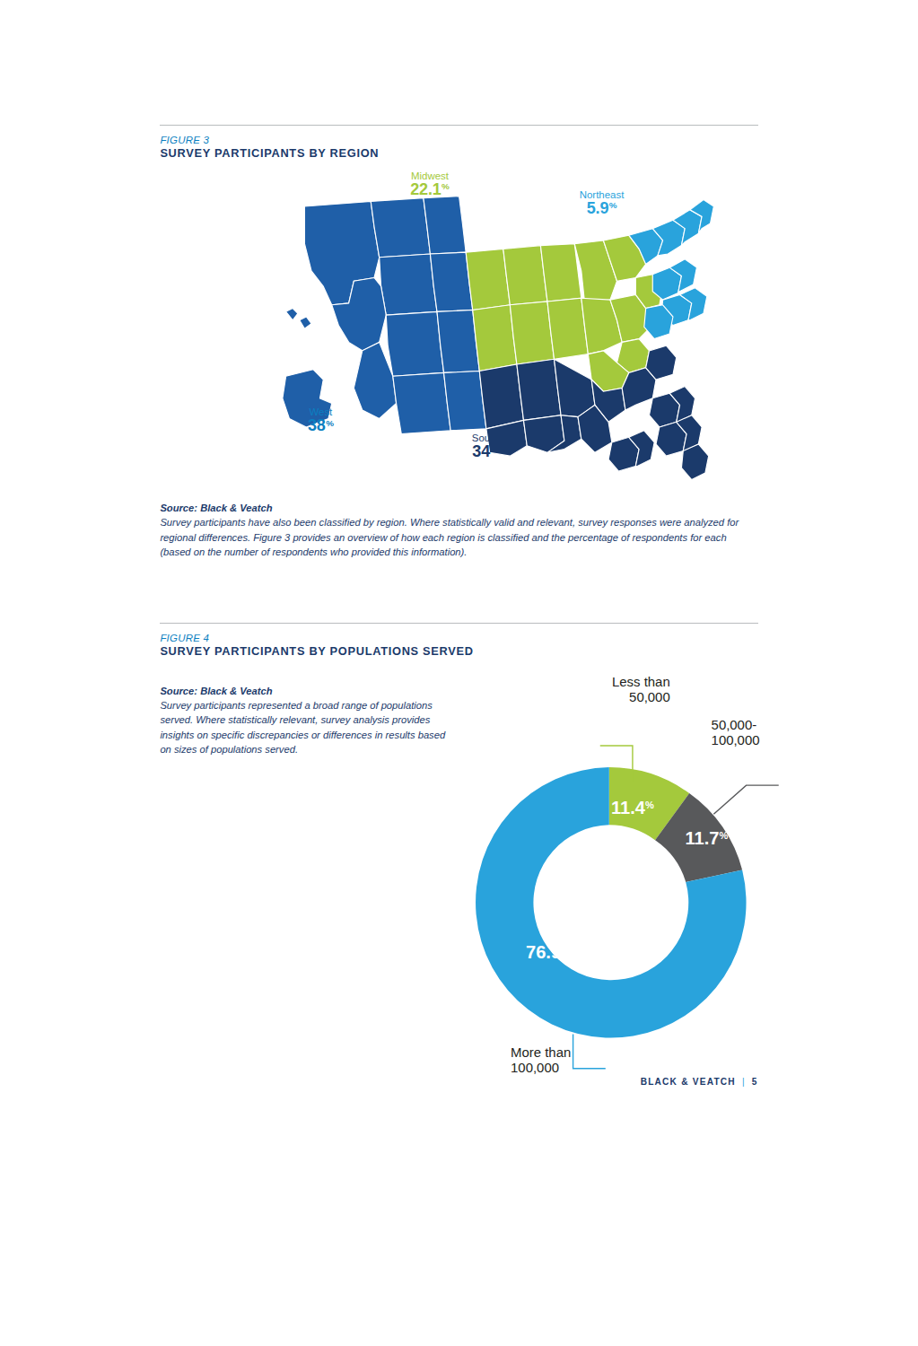FIGURE 3
Survey Participants by Region
Midwest 22.1%
Northeast 5.9%
West 38%
South 34%
Source: Black & Veatch
Survey participants have also been classified by region. Where statistically valid and relevant, survey responses were analyzed for regional differences. Figure 3 provides an overview of how each region is classified and the percentage of respondents for each (based on the number of respondents who provided this information).
FIGURE 4
Survey Participants by Populations Served
Source: Black & Veatch
Survey participants represented a broad range of populations served. Where statistically relevant, survey analysis provides insights on specific discrepancies or differences in results based on sizes of populations served.
11.4% 11.7% 76.9%
Less than
50,000
50,000-
100,000
More than
100,000
BLACK & VEATCH | 5